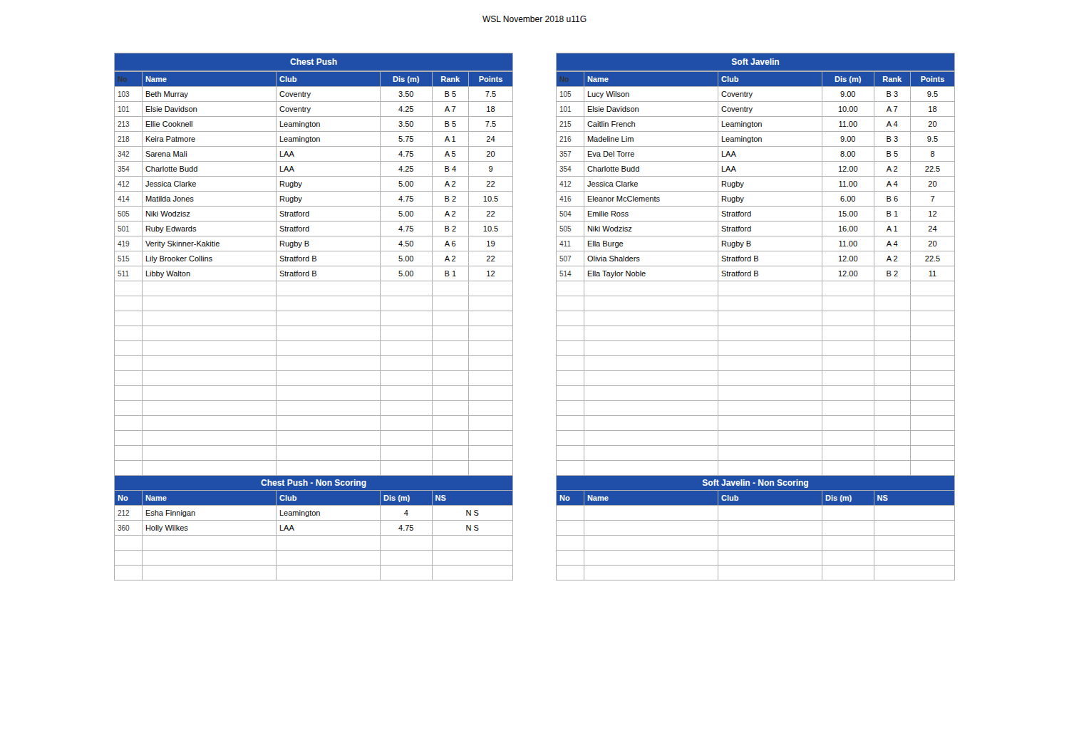WSL November 2018 u11G
Chest Push
| No | Name | Club | Dis (m) | Rank | Points |
| --- | --- | --- | --- | --- | --- |
| 103 | Beth Murray | Coventry | 3.50 | B 5 | 7.5 |
| 101 | Elsie Davidson | Coventry | 4.25 | A 7 | 18 |
| 213 | Ellie Cooknell | Leamington | 3.50 | B 5 | 7.5 |
| 218 | Keira Patmore | Leamington | 5.75 | A 1 | 24 |
| 342 | Sarena Mali | LAA | 4.75 | A 5 | 20 |
| 354 | Charlotte Budd | LAA | 4.25 | B 4 | 9 |
| 412 | Jessica Clarke | Rugby | 5.00 | A 2 | 22 |
| 414 | Matilda Jones | Rugby | 4.75 | B 2 | 10.5 |
| 505 | Niki Wodzisz | Stratford | 5.00 | A 2 | 22 |
| 501 | Ruby Edwards | Stratford | 4.75 | B 2 | 10.5 |
| 419 | Verity Skinner-Kakitie | Rugby B | 4.50 | A 6 | 19 |
| 515 | Lily Brooker Collins | Stratford B | 5.00 | A 2 | 22 |
| 511 | Libby Walton | Stratford B | 5.00 | B 1 | 12 |
| Chest Push - Non Scoring |
| No | Name | Club | Dis (m) | NS |
| 212 | Esha Finnigan | Leamington | 4 | N S |
| 360 | Holly Wilkes | LAA | 4.75 | N S |
Soft Javelin
| No | Name | Club | Dis (m) | Rank | Points |
| --- | --- | --- | --- | --- | --- |
| 105 | Lucy Wilson | Coventry | 9.00 | B 3 | 9.5 |
| 101 | Elsie Davidson | Coventry | 10.00 | A 7 | 18 |
| 215 | Caitlin French | Leamington | 11.00 | A 4 | 20 |
| 216 | Madeline Lim | Leamington | 9.00 | B 3 | 9.5 |
| 357 | Eva Del Torre | LAA | 8.00 | B 5 | 8 |
| 354 | Charlotte Budd | LAA | 12.00 | A 2 | 22.5 |
| 412 | Jessica Clarke | Rugby | 11.00 | A 4 | 20 |
| 416 | Eleanor McClements | Rugby | 6.00 | B 6 | 7 |
| 504 | Emilie Ross | Stratford | 15.00 | B 1 | 12 |
| 505 | Niki Wodzisz | Stratford | 16.00 | A 1 | 24 |
| 411 | Ella Burge | Rugby B | 11.00 | A 4 | 20 |
| 507 | Olivia Shalders | Stratford B | 12.00 | A 2 | 22.5 |
| 514 | Ella Taylor Noble | Stratford B | 12.00 | B 2 | 11 |
| Soft Javelin - Non Scoring |
| No | Name | Club | Dis (m) | NS |